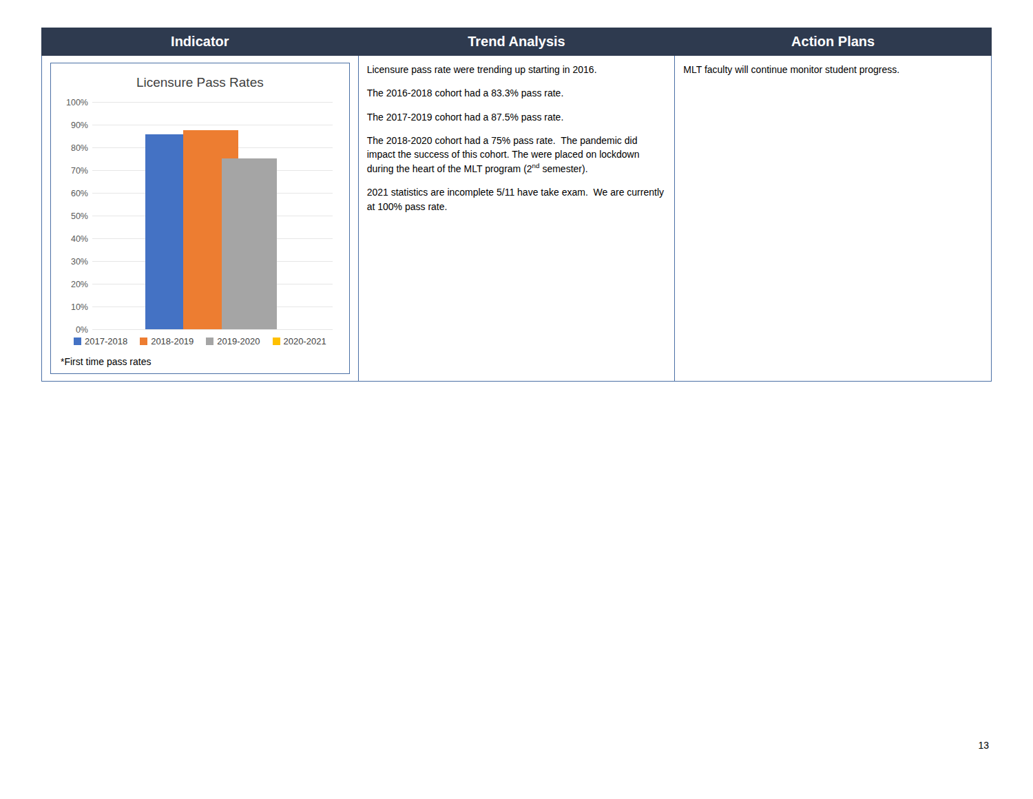| Indicator | Trend Analysis | Action Plans |
| --- | --- | --- |
| Licensure Pass Rates 100% 90% 80% 70% 60% 50% 40% 30% 20% 10% 0% 2017-2018 2018-2019 2019-2020 2020-2021 *First time pass rates | Licensure pass rate were trending up starting in 2016. The 2016-2018 cohort had a 83.3% pass rate. The 2017-2019 cohort had a 87.5% pass rate. The 2018-2020 cohort had a 75% pass rate. The pandemic did impact the success of this cohort. The were placed on lockdown during the heart of the MLT program (2 nd semester). 2021 statistics are incomplete 5/11 have take exam. We are currently at 100% pass rate. | MLT faculty will continue monitor student progress. |
13